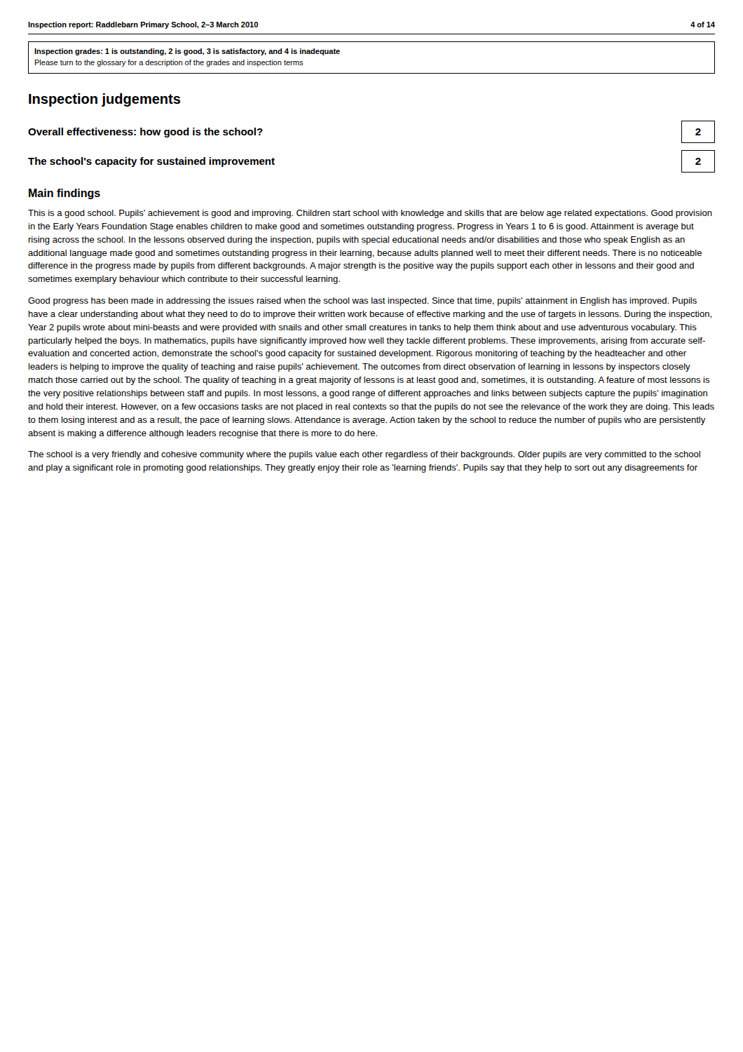Inspection report: Raddlebarn Primary School, 2–3 March 2010
4 of 14
Inspection grades: 1 is outstanding, 2 is good, 3 is satisfactory, and 4 is inadequate
Please turn to the glossary for a description of the grades and inspection terms
Inspection judgements
Overall effectiveness: how good is the school?
2
The school's capacity for sustained improvement
2
Main findings
This is a good school. Pupils' achievement is good and improving. Children start school with knowledge and skills that are below age related expectations. Good provision in the Early Years Foundation Stage enables children to make good and sometimes outstanding progress. Progress in Years 1 to 6 is good. Attainment is average but rising across the school. In the lessons observed during the inspection, pupils with special educational needs and/or disabilities and those who speak English as an additional language made good and sometimes outstanding progress in their learning, because adults planned well to meet their different needs. There is no noticeable difference in the progress made by pupils from different backgrounds. A major strength is the positive way the pupils support each other in lessons and their good and sometimes exemplary behaviour which contribute to their successful learning.
Good progress has been made in addressing the issues raised when the school was last inspected. Since that time, pupils' attainment in English has improved. Pupils have a clear understanding about what they need to do to improve their written work because of effective marking and the use of targets in lessons. During the inspection, Year 2 pupils wrote about mini-beasts and were provided with snails and other small creatures in tanks to help them think about and use adventurous vocabulary. This particularly helped the boys. In mathematics, pupils have significantly improved how well they tackle different problems. These improvements, arising from accurate self-evaluation and concerted action, demonstrate the school's good capacity for sustained development. Rigorous monitoring of teaching by the headteacher and other leaders is helping to improve the quality of teaching and raise pupils' achievement. The outcomes from direct observation of learning in lessons by inspectors closely match those carried out by the school. The quality of teaching in a great majority of lessons is at least good and, sometimes, it is outstanding. A feature of most lessons is the very positive relationships between staff and pupils. In most lessons, a good range of different approaches and links between subjects capture the pupils' imagination and hold their interest. However, on a few occasions tasks are not placed in real contexts so that the pupils do not see the relevance of the work they are doing. This leads to them losing interest and as a result, the pace of learning slows. Attendance is average. Action taken by the school to reduce the number of pupils who are persistently absent is making a difference although leaders recognise that there is more to do here.
The school is a very friendly and cohesive community where the pupils value each other regardless of their backgrounds. Older pupils are very committed to the school and play a significant role in promoting good relationships. They greatly enjoy their role as 'learning friends'. Pupils say that they help to sort out any disagreements for